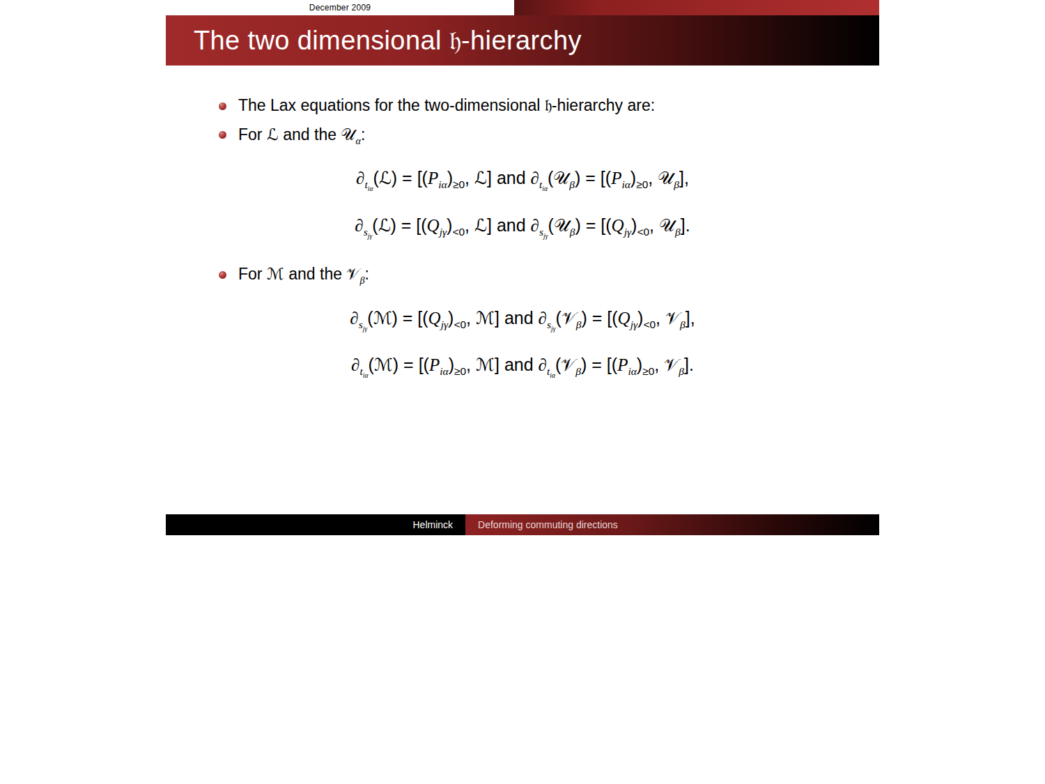December 2009
The two dimensional 𝔥-hierarchy
The Lax equations for the two-dimensional 𝔥-hierarchy are:
For ℒ and the 𝒰α:
∂tiα(ℒ) = [(Piα)≥0, ℒ] and ∂tiα(𝒰β) = [(Piα)≥0, 𝒰β],
∂sjγ(ℒ) = [(Qjγ)<0, ℒ] and ∂sjγ(𝒰β) = [(Qjγ)<0, 𝒰β].
For ℳ and the 𝒱β:
∂sjγ(ℳ) = [(Qjγ)<0, ℳ] and ∂sjγ(𝒱β) = [(Qjγ)<0, 𝒱β],
∂tiα(ℳ) = [(Piα)≥0, ℳ] and ∂tiα(𝒱β) = [(Piα)≥0, 𝒱β].
Helminck
Deforming commuting directions